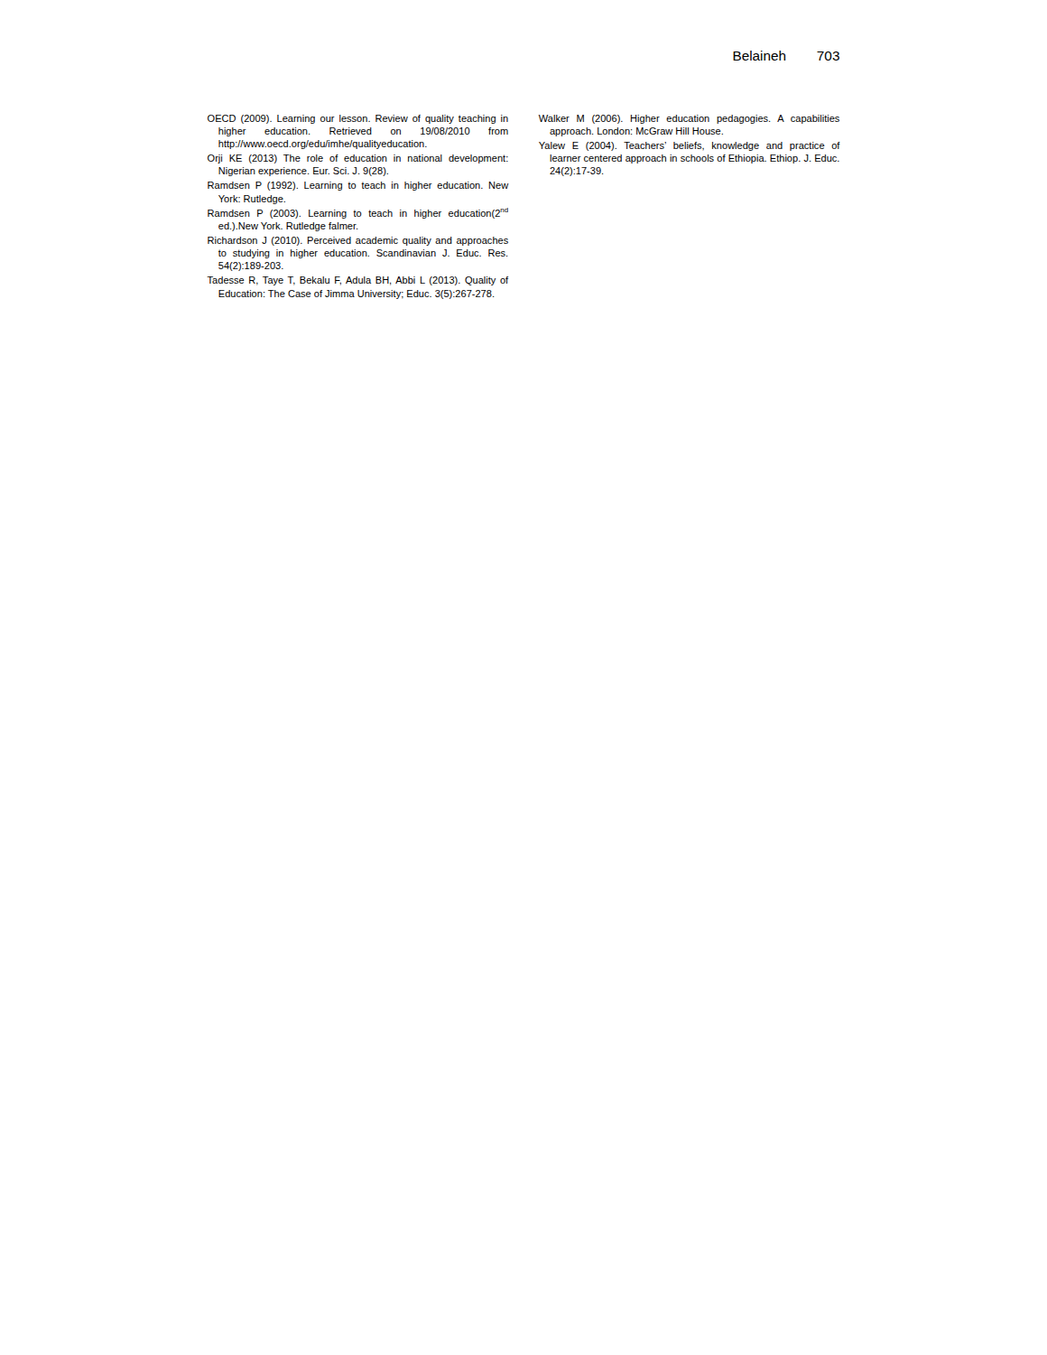Belaineh 703
OECD (2009). Learning our lesson. Review of quality teaching in higher education. Retrieved on 19/08/2010 from http://www.oecd.org/edu/imhe/qualityeducation.
Orji KE (2013) The role of education in national development: Nigerian experience. Eur. Sci. J. 9(28).
Ramdsen P (1992). Learning to teach in higher education. New York: Rutledge.
Ramdsen P (2003). Learning to teach in higher education(2nd ed.).New York. Rutledge falmer.
Richardson J (2010). Perceived academic quality and approaches to studying in higher education. Scandinavian J. Educ. Res. 54(2):189-203.
Tadesse R, Taye T, Bekalu F, Adula BH, Abbi L (2013). Quality of Education: The Case of Jimma University; Educ. 3(5):267-278.
Walker M (2006). Higher education pedagogies. A capabilities approach. London: McGraw Hill House.
Yalew E (2004). Teachers’ beliefs, knowledge and practice of learner centered approach in schools of Ethiopia. Ethiop. J. Educ. 24(2):17-39.